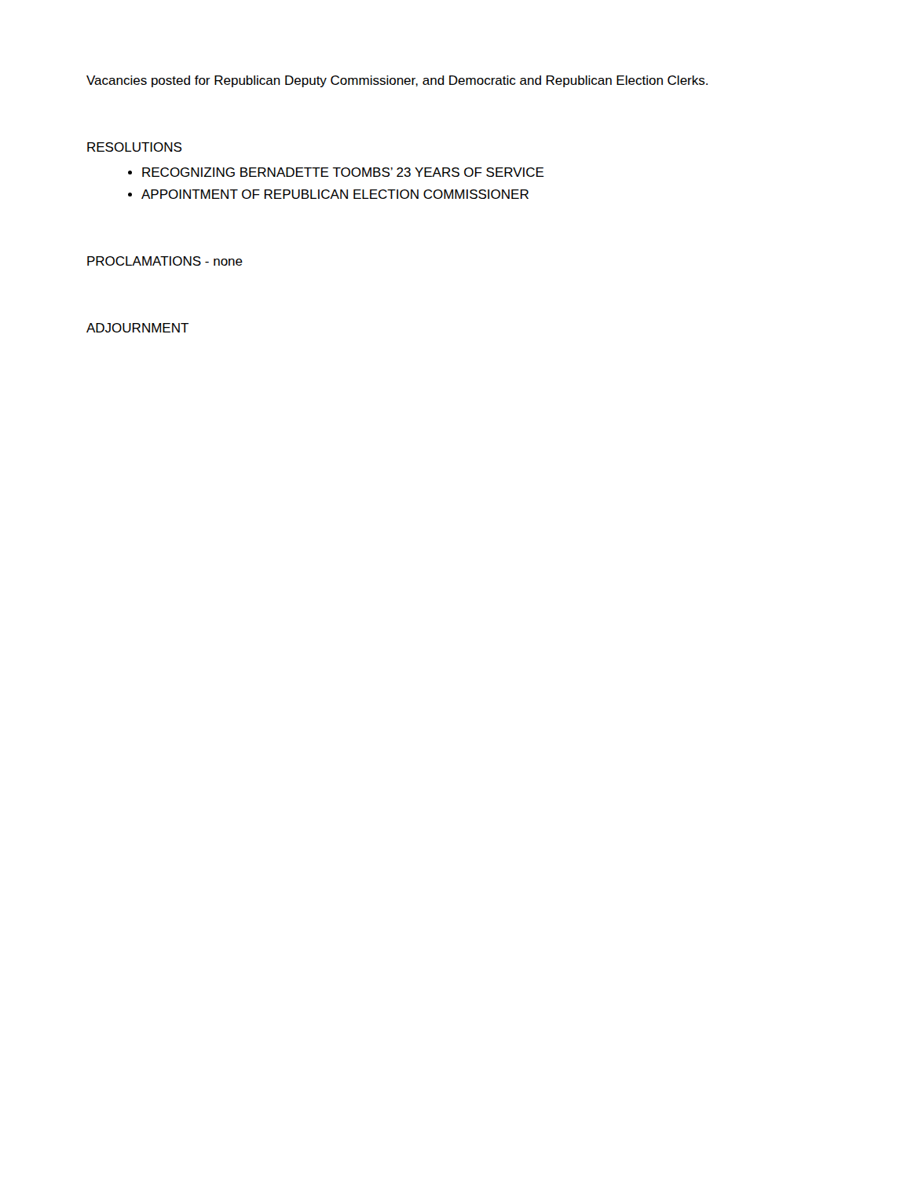Vacancies posted for Republican Deputy Commissioner, and Democratic and Republican Election Clerks.
RESOLUTIONS
RECOGNIZING BERNADETTE TOOMBS’ 23 YEARS OF SERVICE
APPOINTMENT OF REPUBLICAN ELECTION COMMISSIONER
PROCLAMATIONS - none
ADJOURNMENT